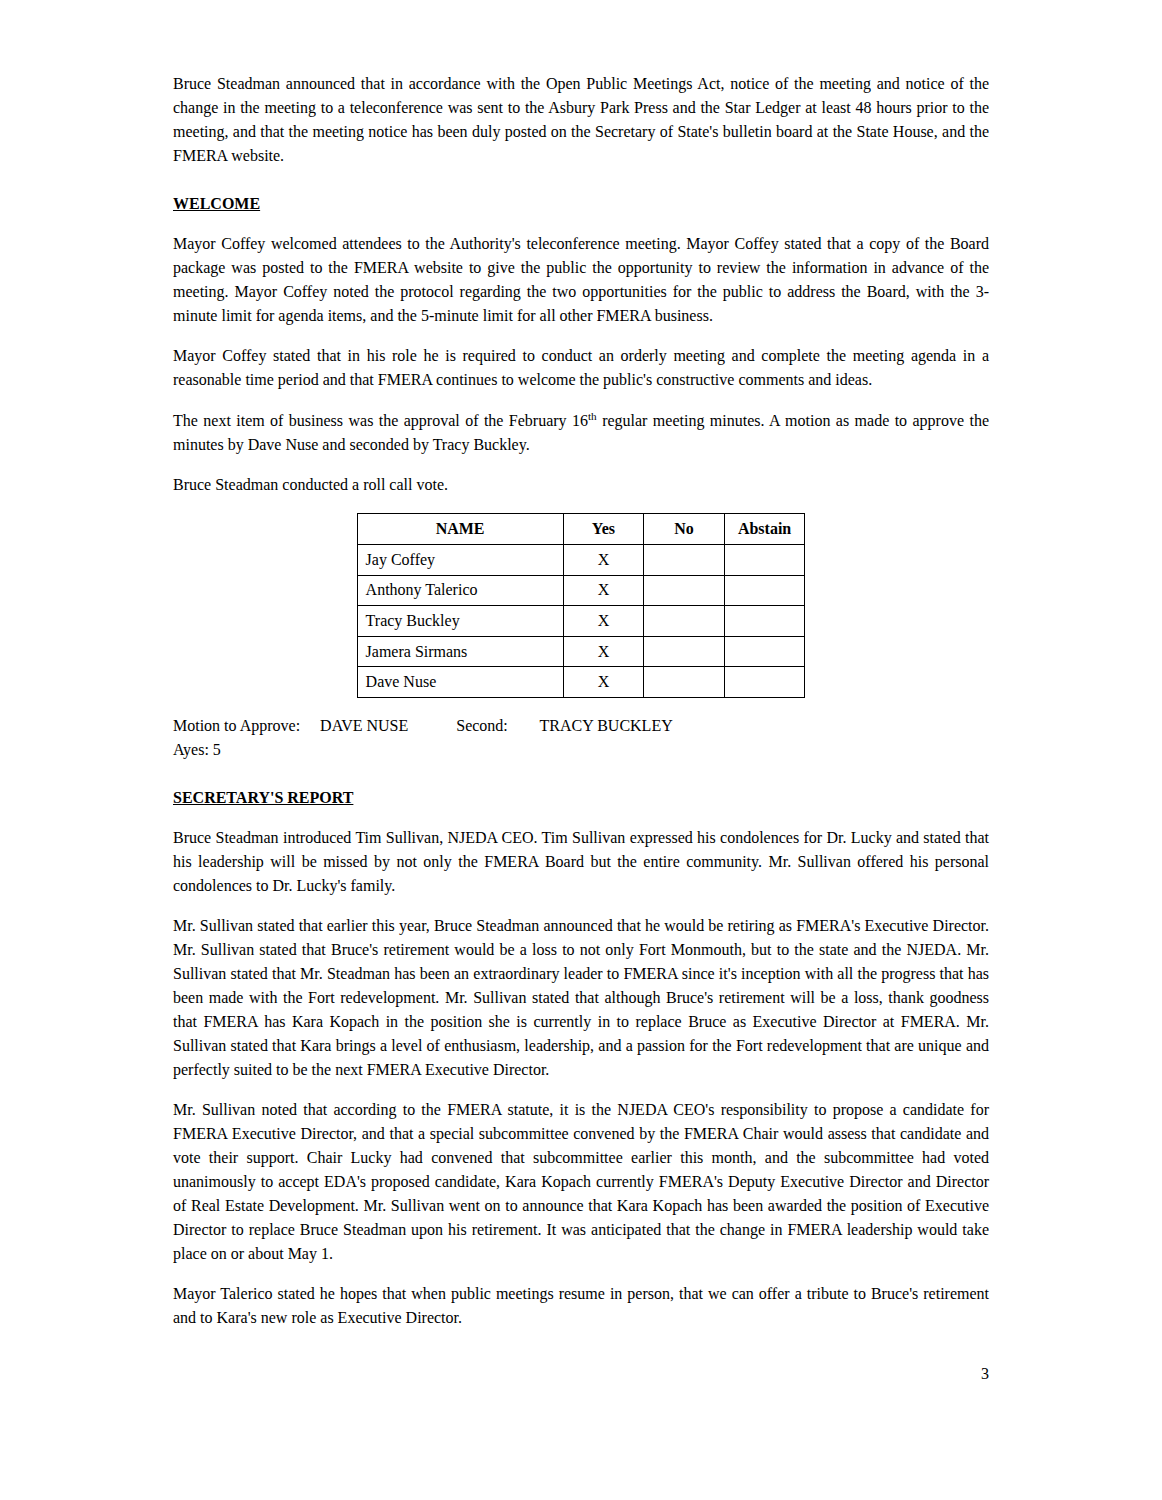Bruce Steadman announced that in accordance with the Open Public Meetings Act, notice of the meeting and notice of the change in the meeting to a teleconference was sent to the Asbury Park Press and the Star Ledger at least 48 hours prior to the meeting, and that the meeting notice has been duly posted on the Secretary of State's bulletin board at the State House, and the FMERA website.
WELCOME
Mayor Coffey welcomed attendees to the Authority's teleconference meeting. Mayor Coffey stated that a copy of the Board package was posted to the FMERA website to give the public the opportunity to review the information in advance of the meeting. Mayor Coffey noted the protocol regarding the two opportunities for the public to address the Board, with the 3-minute limit for agenda items, and the 5-minute limit for all other FMERA business.
Mayor Coffey stated that in his role he is required to conduct an orderly meeting and complete the meeting agenda in a reasonable time period and that FMERA continues to welcome the public's constructive comments and ideas.
The next item of business was the approval of the February 16th regular meeting minutes. A motion as made to approve the minutes by Dave Nuse and seconded by Tracy Buckley.
Bruce Steadman conducted a roll call vote.
| NAME | Yes | No | Abstain |
| --- | --- | --- | --- |
| Jay Coffey | X | | |
| Anthony Talerico | X | | |
| Tracy Buckley | X | | |
| Jamera Sirmans | X | | |
| Dave Nuse | X | | |
Motion to Approve: DAVE NUSE Second: TRACY BUCKLEY
Ayes: 5
SECRETARY'S REPORT
Bruce Steadman introduced Tim Sullivan, NJEDA CEO. Tim Sullivan expressed his condolences for Dr. Lucky and stated that his leadership will be missed by not only the FMERA Board but the entire community. Mr. Sullivan offered his personal condolences to Dr. Lucky's family.
Mr. Sullivan stated that earlier this year, Bruce Steadman announced that he would be retiring as FMERA's Executive Director. Mr. Sullivan stated that Bruce's retirement would be a loss to not only Fort Monmouth, but to the state and the NJEDA. Mr. Sullivan stated that Mr. Steadman has been an extraordinary leader to FMERA since it's inception with all the progress that has been made with the Fort redevelopment. Mr. Sullivan stated that although Bruce's retirement will be a loss, thank goodness that FMERA has Kara Kopach in the position she is currently in to replace Bruce as Executive Director at FMERA. Mr. Sullivan stated that Kara brings a level of enthusiasm, leadership, and a passion for the Fort redevelopment that are unique and perfectly suited to be the next FMERA Executive Director.
Mr. Sullivan noted that according to the FMERA statute, it is the NJEDA CEO's responsibility to propose a candidate for FMERA Executive Director, and that a special subcommittee convened by the FMERA Chair would assess that candidate and vote their support. Chair Lucky had convened that subcommittee earlier this month, and the subcommittee had voted unanimously to accept EDA's proposed candidate, Kara Kopach currently FMERA's Deputy Executive Director and Director of Real Estate Development. Mr. Sullivan went on to announce that Kara Kopach has been awarded the position of Executive Director to replace Bruce Steadman upon his retirement. It was anticipated that the change in FMERA leadership would take place on or about May 1.
Mayor Talerico stated he hopes that when public meetings resume in person, that we can offer a tribute to Bruce's retirement and to Kara's new role as Executive Director.
3